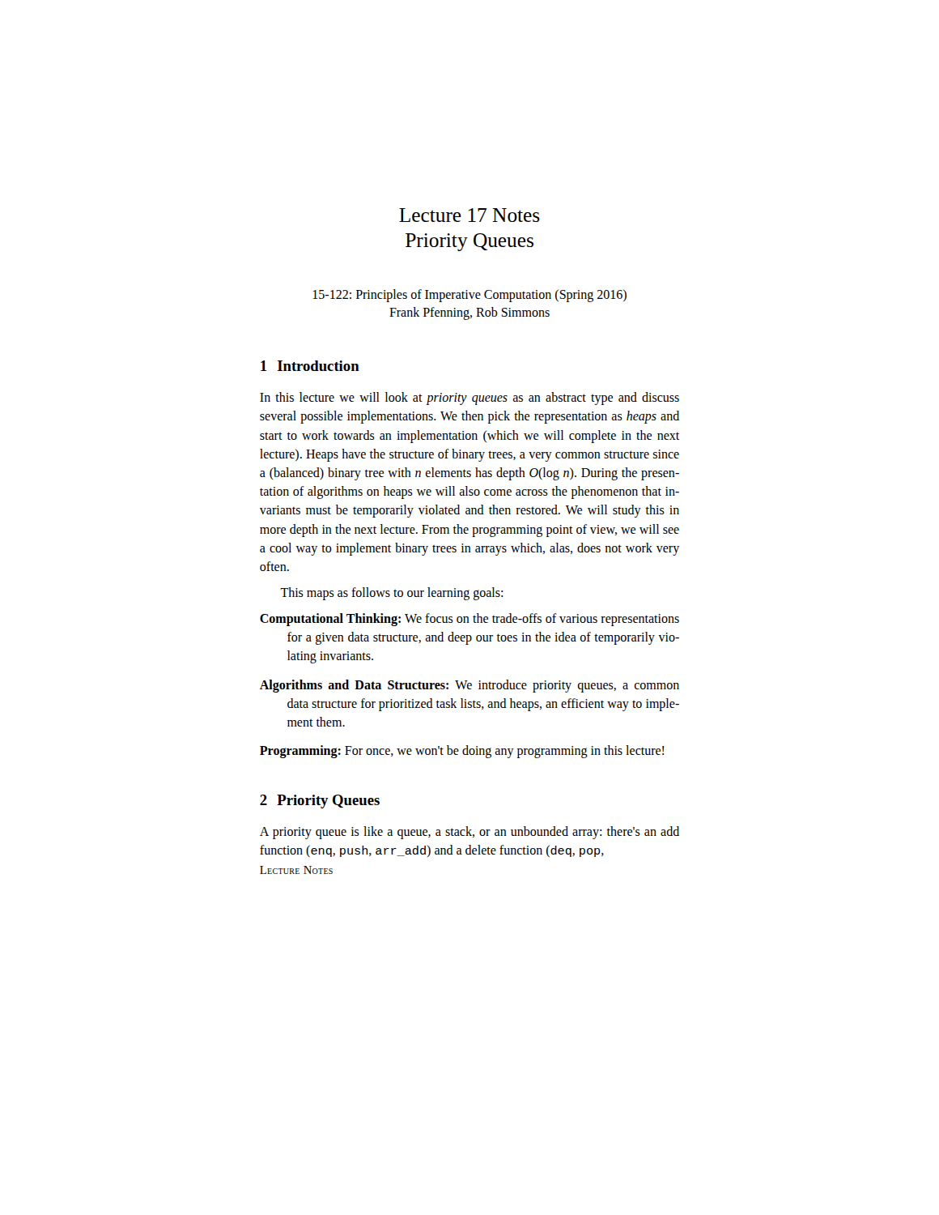Lecture 17 Notes
Priority Queues
15-122: Principles of Imperative Computation (Spring 2016)
Frank Pfenning, Rob Simmons
1 Introduction
In this lecture we will look at priority queues as an abstract type and discuss several possible implementations. We then pick the representation as heaps and start to work towards an implementation (which we will complete in the next lecture). Heaps have the structure of binary trees, a very common structure since a (balanced) binary tree with n elements has depth O(log n). During the presentation of algorithms on heaps we will also come across the phenomenon that invariants must be temporarily violated and then restored. We will study this in more depth in the next lecture. From the programming point of view, we will see a cool way to implement binary trees in arrays which, alas, does not work very often.
This maps as follows to our learning goals:
Computational Thinking: We focus on the trade-offs of various representations for a given data structure, and deep our toes in the idea of temporarily violating invariants.
Algorithms and Data Structures: We introduce priority queues, a common data structure for prioritized task lists, and heaps, an efficient way to implement them.
Programming: For once, we won't be doing any programming in this lecture!
2 Priority Queues
A priority queue is like a queue, a stack, or an unbounded array: there's an add function (enq, push, arr_add) and a delete function (deq, pop,
Lecture Notes